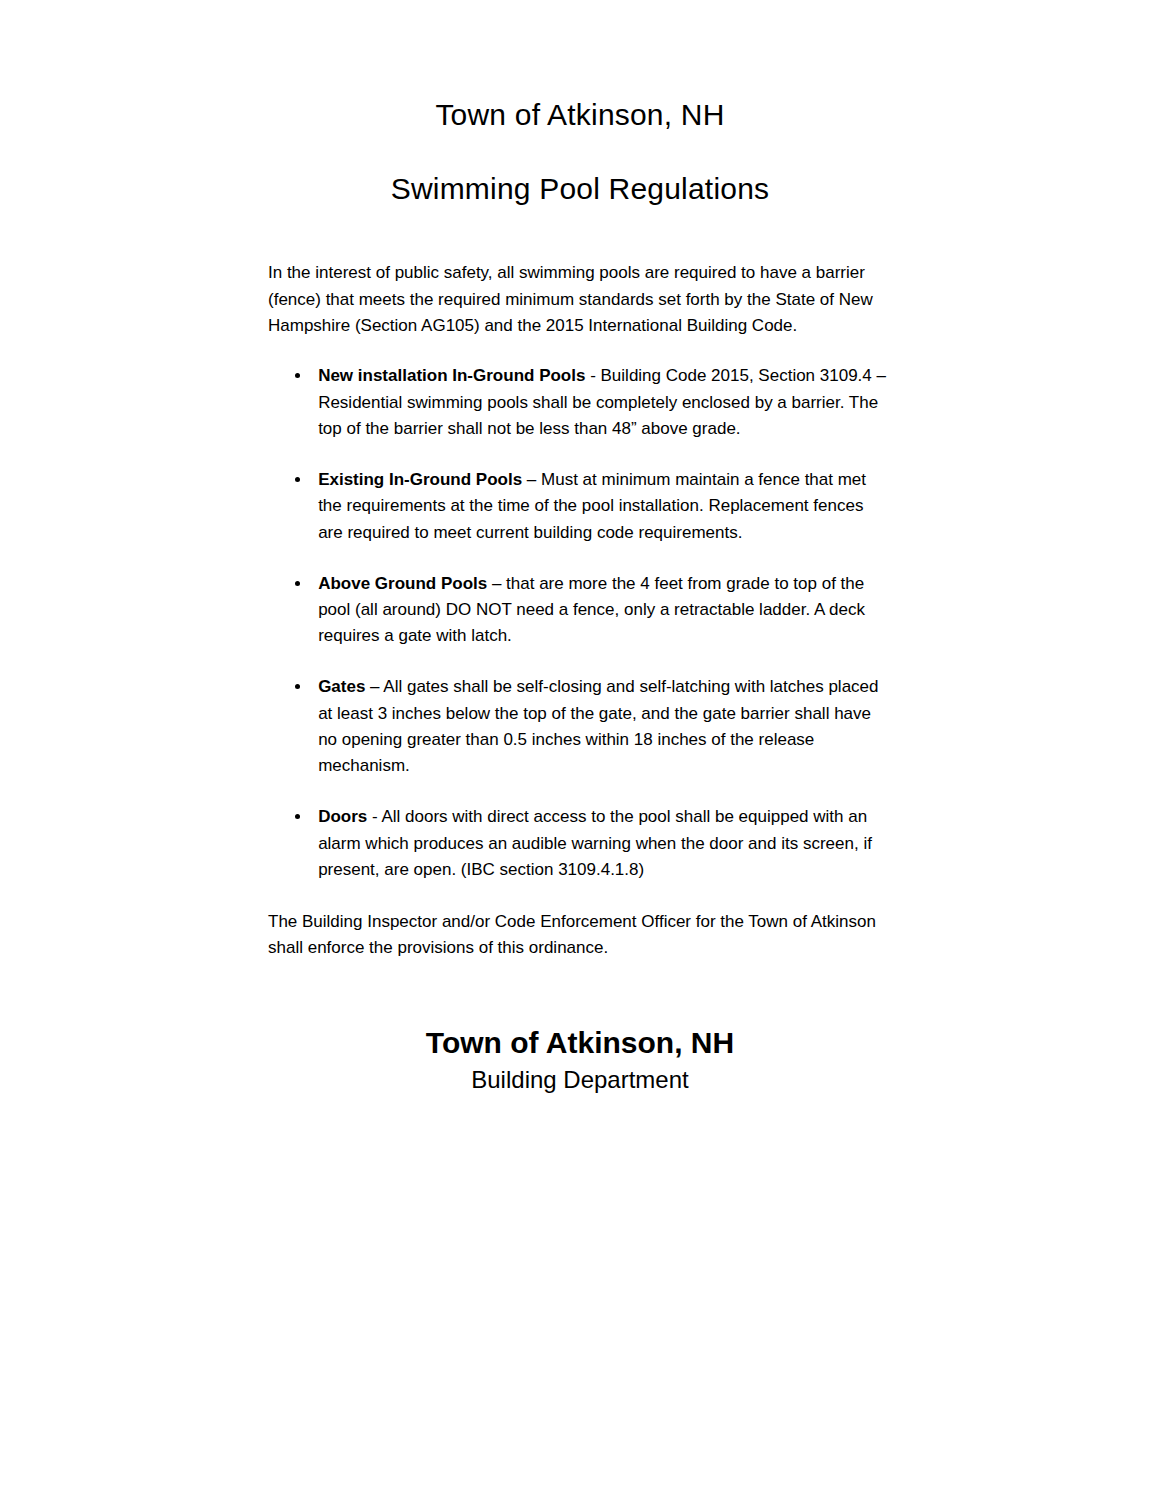Town of Atkinson, NH
Swimming Pool Regulations
In the interest of public safety, all swimming pools are required to have a barrier (fence) that meets the required minimum standards set forth by the State of New Hampshire (Section AG105) and the 2015 International Building Code.
New installation In-Ground Pools - Building Code 2015, Section 3109.4 – Residential swimming pools shall be completely enclosed by a barrier. The top of the barrier shall not be less than 48” above grade.
Existing In-Ground Pools – Must at minimum maintain a fence that met the requirements at the time of the pool installation. Replacement fences are required to meet current building code requirements.
Above Ground Pools – that are more the 4 feet from grade to top of the pool (all around) DO NOT need a fence, only a retractable ladder. A deck requires a gate with latch.
Gates – All gates shall be self-closing and self-latching with latches placed at least 3 inches below the top of the gate, and the gate barrier shall have no opening greater than 0.5 inches within 18 inches of the release mechanism.
Doors - All doors with direct access to the pool shall be equipped with an alarm which produces an audible warning when the door and its screen, if present, are open. (IBC section 3109.4.1.8)
The Building Inspector and/or Code Enforcement Officer for the Town of Atkinson shall enforce the provisions of this ordinance.
Town of Atkinson, NH
Building Department